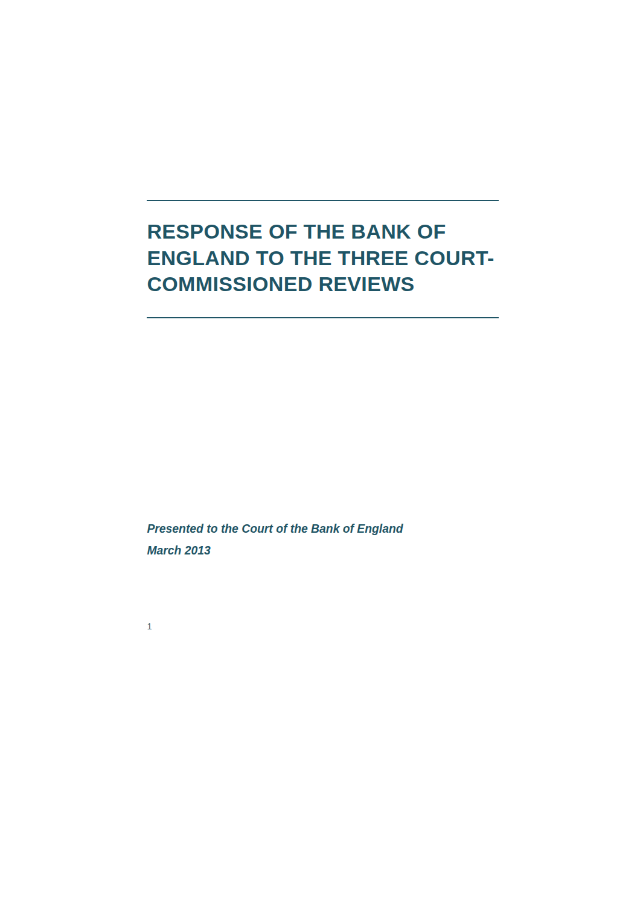Response of the Bank of England to the Three Court-Commissioned Reviews
Presented to the Court of the Bank of England
March 2013
1